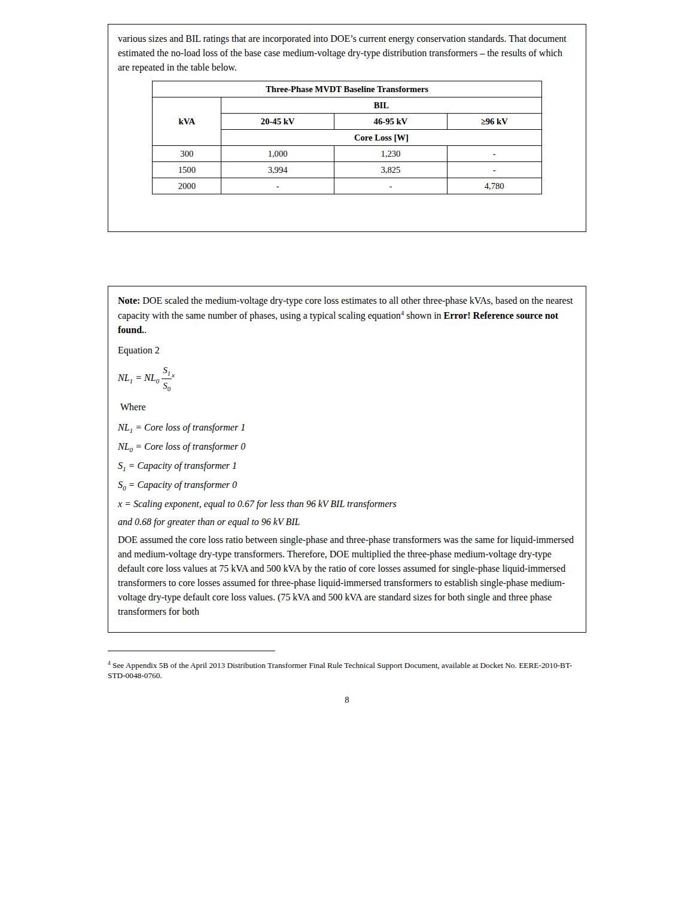various sizes and BIL ratings that are incorporated into DOE’s current energy conservation standards. That document estimated the no-load loss of the base case medium-voltage dry-type distribution transformers – the results of which are repeated in the table below.
| Three-Phase MVDT Baseline Transformers |
| --- |
| kVA | BIL |
| 20-45 kV | 46-95 kV | ≥96 kV |
| Core Loss [W] |
| 300 | 1,000 | 1,230 | - |
| 1500 | 3,994 | 3,825 | - |
| 2000 | - | - | 4,780 |
Note: DOE scaled the medium-voltage dry-type core loss estimates to all other three-phase kVAs, based on the nearest capacity with the same number of phases, using a typical scaling equation4 shown in Error! Reference source not found..
Equation 2
NL1 = NL0 S1 S0 x
Where
NL1 = Core loss of transformer 1
NL0 = Core loss of transformer 0
S1 = Capacity of transformer 1
S0 = Capacity of transformer 0
x = Scaling exponent, equal to 0.67 for less than 96 kV BIL transformers
and 0.68 for greater than or equal to 96 kV BIL
DOE assumed the core loss ratio between single-phase and three-phase transformers was the same for liquid-immersed and medium-voltage dry-type transformers. Therefore, DOE multiplied the three-phase medium-voltage dry-type default core loss values at 75 kVA and 500 kVA by the ratio of core losses assumed for single-phase liquid-immersed transformers to core losses assumed for three-phase liquid-immersed transformers to establish single-phase medium-voltage dry-type default core loss values. (75 kVA and 500 kVA are standard sizes for both single and three phase transformers for both
4 See Appendix 5B of the April 2013 Distribution Transformer Final Rule Technical Support Document, available at Docket No. EERE-2010-BT-STD-0048-0760.
8